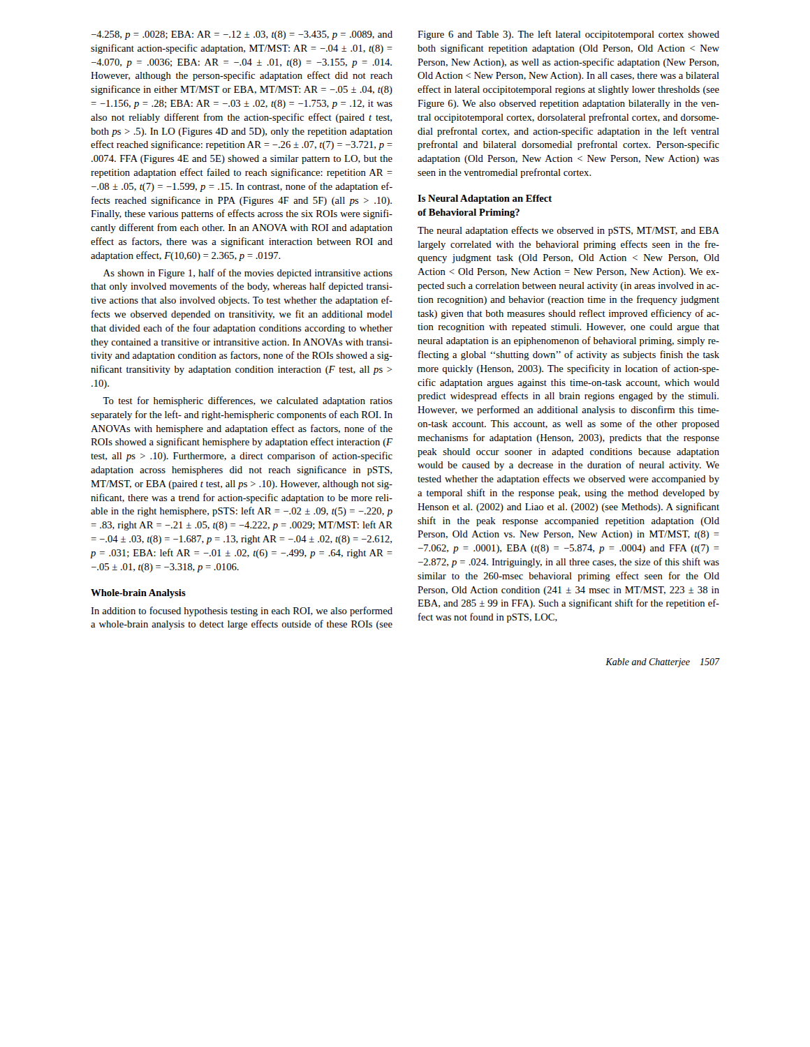−4.258, p = .0028; EBA: AR = −.12 ± .03, t(8) = −3.435, p = .0089, and significant action-specific adaptation, MT/MST: AR = −.04 ± .01, t(8) = −4.070, p = .0036; EBA: AR = −.04 ± .01, t(8) = −3.155, p = .014. However, although the person-specific adaptation effect did not reach significance in either MT/MST or EBA, MT/MST: AR = −.05 ± .04, t(8) = −1.156, p = .28; EBA: AR = −.03 ± .02, t(8) = −1.753, p = .12, it was also not reliably different from the action-specific effect (paired t test, both ps > .5). In LO (Figures 4D and 5D), only the repetition adaptation effect reached significance: repetition AR = −.26 ± .07, t(7) = −3.721, p = .0074. FFA (Figures 4E and 5E) showed a similar pattern to LO, but the repetition adaptation effect failed to reach significance: repetition AR = −.08 ± .05, t(7) = −1.599, p = .15. In contrast, none of the adaptation effects reached significance in PPA (Figures 4F and 5F) (all ps > .10). Finally, these various patterns of effects across the six ROIs were significantly different from each other. In an ANOVA with ROI and adaptation effect as factors, there was a significant interaction between ROI and adaptation effect, F(10,60) = 2.365, p = .0197.
As shown in Figure 1, half of the movies depicted intransitive actions that only involved movements of the body, whereas half depicted transitive actions that also involved objects. To test whether the adaptation effects we observed depended on transitivity, we fit an additional model that divided each of the four adaptation conditions according to whether they contained a transitive or intransitive action. In ANOVAs with transitivity and adaptation condition as factors, none of the ROIs showed a significant transitivity by adaptation condition interaction (F test, all ps > .10).
To test for hemispheric differences, we calculated adaptation ratios separately for the left- and right-hemispheric components of each ROI. In ANOVAs with hemisphere and adaptation effect as factors, none of the ROIs showed a significant hemisphere by adaptation effect interaction (F test, all ps > .10). Furthermore, a direct comparison of action-specific adaptation across hemispheres did not reach significance in pSTS, MT/MST, or EBA (paired t test, all ps > .10). However, although not significant, there was a trend for action-specific adaptation to be more reliable in the right hemisphere, pSTS: left AR = −.02 ± .09, t(5) = −.220, p = .83, right AR = −.21 ± .05, t(8) = −4.222, p = .0029; MT/MST: left AR = −.04 ± .03, t(8) = −1.687, p = .13, right AR = −.04 ± .02, t(8) = −2.612, p = .031; EBA: left AR = −.01 ± .02, t(6) = −.499, p = .64, right AR = −.05 ± .01, t(8) = −3.318, p = .0106.
Whole-brain Analysis
In addition to focused hypothesis testing in each ROI, we also performed a whole-brain analysis to detect large effects outside of these ROIs (see Figure 6 and Table 3). The left lateral occipitotemporal cortex showed both significant repetition adaptation (Old Person, Old Action < New Person, New Action), as well as action-specific adaptation (New Person, Old Action < New Person, New Action). In all cases, there was a bilateral effect in lateral occipitotemporal regions at slightly lower thresholds (see Figure 6). We also observed repetition adaptation bilaterally in the ventral occipitotemporal cortex, dorsolateral prefrontal cortex, and dorsomedial prefrontal cortex, and action-specific adaptation in the left ventral prefrontal and bilateral dorsomedial prefrontal cortex. Person-specific adaptation (Old Person, New Action < New Person, New Action) was seen in the ventromedial prefrontal cortex.
Is Neural Adaptation an Effect
of Behavioral Priming?
The neural adaptation effects we observed in pSTS, MT/MST, and EBA largely correlated with the behavioral priming effects seen in the frequency judgment task (Old Person, Old Action < New Person, Old Action < Old Person, New Action = New Person, New Action). We expected such a correlation between neural activity (in areas involved in action recognition) and behavior (reaction time in the frequency judgment task) given that both measures should reflect improved efficiency of action recognition with repeated stimuli. However, one could argue that neural adaptation is an epiphenomenon of behavioral priming, simply reflecting a global ‘‘shutting down’’ of activity as subjects finish the task more quickly (Henson, 2003). The specificity in location of action-specific adaptation argues against this time-on-task account, which would predict widespread effects in all brain regions engaged by the stimuli. However, we performed an additional analysis to disconfirm this time-on-task account. This account, as well as some of the other proposed mechanisms for adaptation (Henson, 2003), predicts that the response peak should occur sooner in adapted conditions because adaptation would be caused by a decrease in the duration of neural activity. We tested whether the adaptation effects we observed were accompanied by a temporal shift in the response peak, using the method developed by Henson et al. (2002) and Liao et al. (2002) (see Methods). A significant shift in the peak response accompanied repetition adaptation (Old Person, Old Action vs. New Person, New Action) in MT/MST, t(8) = −7.062, p = .0001), EBA (t(8) = −5.874, p = .0004) and FFA (t(7) = −2.872, p = .024. Intriguingly, in all three cases, the size of this shift was similar to the 260-msec behavioral priming effect seen for the Old Person, Old Action condition (241 ± 34 msec in MT/MST, 223 ± 38 in EBA, and 285 ± 99 in FFA). Such a significant shift for the repetition effect was not found in pSTS, LOC,
Kable and Chatterjee 1507